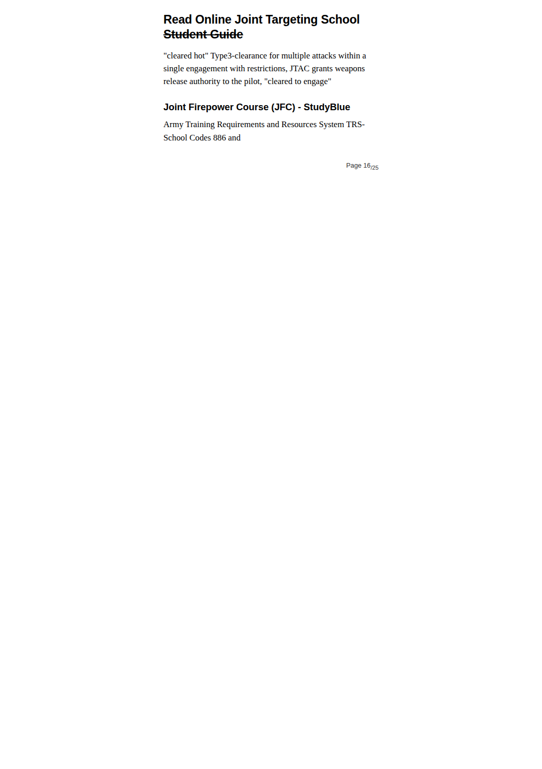Read Online Joint Targeting School Student Guide
"cleared hot" Type3-clearance for multiple attacks within a single engagement with restrictions, JTAC grants weapons release authority to the pilot, "cleared to engage"
Joint Firepower Course (JFC) - StudyBlue
Army Training Requirements and Resources System TRS-School Codes 886 and
Page 16/25